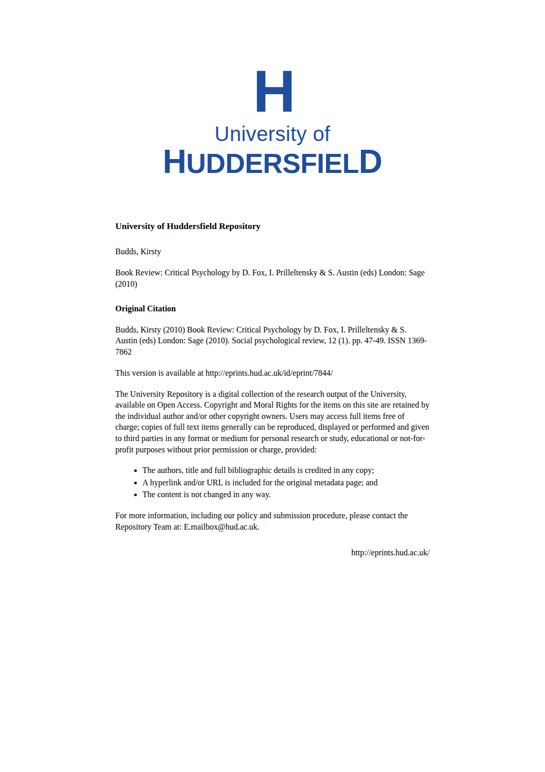H University of HUDDERSFIELD
University of Huddersfield Repository
Budds, Kirsty
Book Review: Critical Psychology by D. Fox, I. Prilleltensky & S. Austin (eds) London: Sage (2010)
Original Citation
Budds, Kirsty (2010) Book Review: Critical Psychology by D. Fox, I. Prilleltensky & S. Austin (eds) London: Sage (2010). Social psychological review, 12 (1). pp. 47-49. ISSN 1369-7862
This version is available at http://eprints.hud.ac.uk/id/eprint/7844/
The University Repository is a digital collection of the research output of the University, available on Open Access. Copyright and Moral Rights for the items on this site are retained by the individual author and/or other copyright owners. Users may access full items free of charge; copies of full text items generally can be reproduced, displayed or performed and given to third parties in any format or medium for personal research or study, educational or not-for-profit purposes without prior permission or charge, provided:
The authors, title and full bibliographic details is credited in any copy;
A hyperlink and/or URL is included for the original metadata page; and
The content is not changed in any way.
For more information, including our policy and submission procedure, please contact the Repository Team at: E.mailbox@hud.ac.uk.
http://eprints.hud.ac.uk/